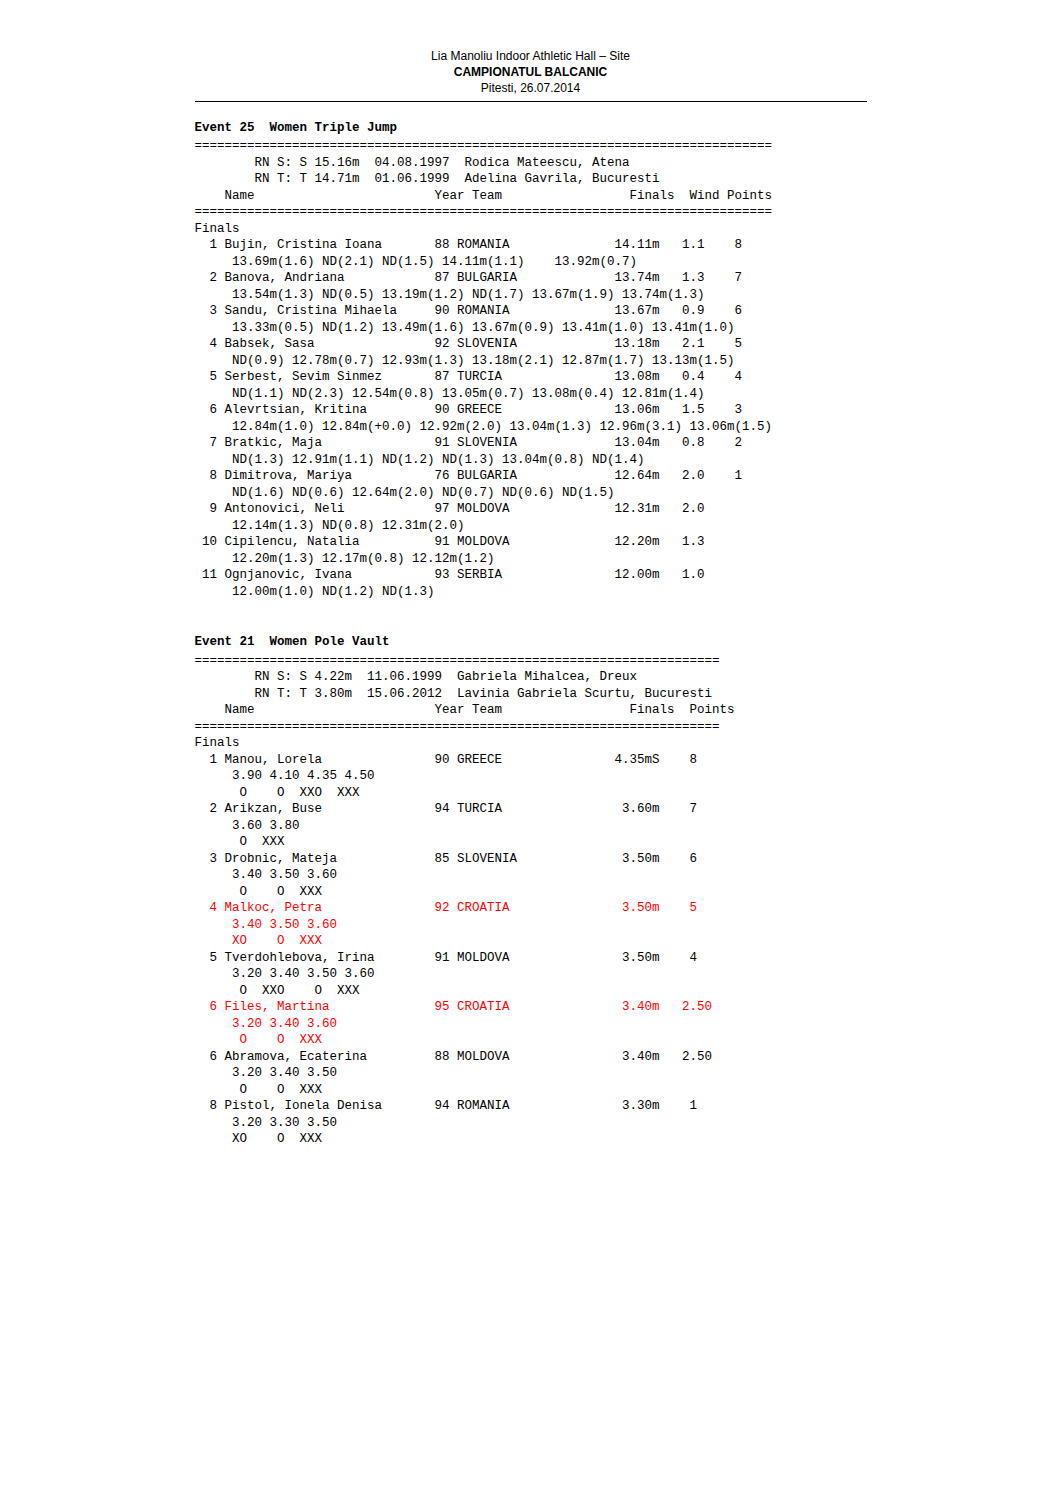Lia Manoliu Indoor Athletic Hall – Site
CAMPIONATUL BALCANIC
Pitesti, 26.07.2014
Event 25  Women Triple Jump
=============================================================================
        RN S: S 15.16m  04.08.1997  Rodica Mateescu, Atena                    
        RN T: T 14.71m  01.06.1999  Adelina Gavrila, Bucuresti                
    Name                        Year Team                 Finals  Wind Points 
=============================================================================
Finals
  1 Bujin, Cristina Ioana       88 ROMANIA              14.11m   1.1    8
     13.69m(1.6) ND(2.1) ND(1.5) 14.11m(1.1)    13.92m(0.7)
  2 Banova, Andriana            87 BULGARIA             13.74m   1.3    7
     13.54m(1.3) ND(0.5) 13.19m(1.2) ND(1.7) 13.67m(1.9) 13.74m(1.3)
  3 Sandu, Cristina Mihaela     90 ROMANIA              13.67m   0.9    6
     13.33m(0.5) ND(1.2) 13.49m(1.6) 13.67m(0.9) 13.41m(1.0) 13.41m(1.0)
  4 Babsek, Sasa                92 SLOVENIA             13.18m   2.1    5
     ND(0.9) 12.78m(0.7) 12.93m(1.3) 13.18m(2.1) 12.87m(1.7) 13.13m(1.5)
  5 Serbest, Sevim Sinmez       87 TURCIA               13.08m   0.4    4
     ND(1.1) ND(2.3) 12.54m(0.8) 13.05m(0.7) 13.08m(0.4) 12.81m(1.4)
  6 Alevrtsian, Kritina         90 GREECE               13.06m   1.5    3
     12.84m(1.0) 12.84m(+0.0) 12.92m(2.0) 13.04m(1.3) 12.96m(3.1) 13.06m(1.5)
  7 Bratkic, Maja               91 SLOVENIA             13.04m   0.8    2
     ND(1.3) 12.91m(1.1) ND(1.2) ND(1.3) 13.04m(0.8) ND(1.4)
  8 Dimitrova, Mariya           76 BULGARIA             12.64m   2.0    1
     ND(1.6) ND(0.6) 12.64m(2.0) ND(0.7) ND(0.6) ND(1.5)
  9 Antonovici, Neli            97 MOLDOVA              12.31m   2.0
     12.14m(1.3) ND(0.8) 12.31m(2.0)
 10 Cipilencu, Natalia          91 MOLDOVA              12.20m   1.3
     12.20m(1.3) 12.17m(0.8) 12.12m(1.2)
 11 Ognjanovic, Ivana           93 SERBIA               12.00m   1.0
     12.00m(1.0) ND(1.2) ND(1.3)
Event 21  Women Pole Vault
======================================================================
        RN S: S 4.22m  11.06.1999  Gabriela Mihalcea, Dreux              
        RN T: T 3.80m  15.06.2012  Lavinia Gabriela Scurtu, Bucuresti    
    Name                        Year Team                 Finals  Points
======================================================================
Finals
  1 Manou, Lorela               90 GREECE               4.35mS    8
     3.90 4.10 4.35 4.50 
      O    O  XXO  XXX 
  2 Arikzan, Buse               94 TURCIA                3.60m    7
     3.60 3.80 
      O  XXX 
  3 Drobnic, Mateja             85 SLOVENIA              3.50m    6
     3.40 3.50 3.60 
      O    O  XXX 
  4 Malkoc, Petra               92 CROATIA               3.50m    5
     3.40 3.50 3.60 
     XO    O  XXX 
  5 Tverdohlebova, Irina        91 MOLDOVA               3.50m    4
     3.20 3.40 3.50 3.60 
      O  XXO    O  XXX 
  6 Files, Martina              95 CROATIA               3.40m   2.50
     3.20 3.40 3.60 
      O    O  XXX 
  6 Abramova, Ecaterina         88 MOLDOVA               3.40m   2.50
     3.20 3.40 3.50 
      O    O  XXX 
  8 Pistol, Ionela Denisa       94 ROMANIA               3.30m    1
     3.20 3.30 3.50 
     XO    O  XXX